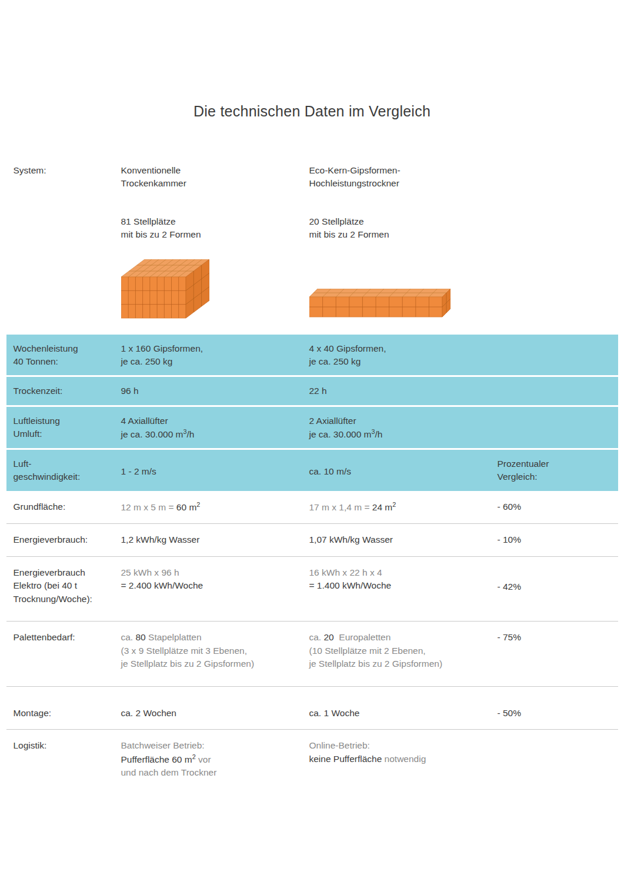Die technischen Daten im Vergleich
| System: | Konventionelle Trockenkammer 81 Stellplätze mit bis zu 2 Formen | Eco-Kern-Gipsformen- Hochleistungstrockner 20 Stellplätze mit bis zu 2 Formen | |
| Wochenleistung 40 Tonnen: | 1 x 160 Gipsformen, je ca. 250 kg | 4 x 40 Gipsformen, je ca. 250 kg | |
| Trockenzeit: | 96 h | 22 h | |
| Luftleistung Umluft: | 4 Axiallüfter je ca. 30.000 m 3 /h | 2 Axiallüfter je ca. 30.000 m 3 /h | |
| Luft- geschwindigkeit: | 1 - 2 m/s | ca. 10 m/s | Prozentualer Vergleich: |
| Grundfläche: | 12 m x 5 m = 60 m 2 | 17 m x 1,4 m = 24 m 2 | - 60% |
| Energieverbrauch: | 1,2 kWh/kg Wasser | 1,07 kWh/kg Wasser | - 10% |
| Energieverbrauch Elektro (bei 40 t Trocknung/Woche): | 25 kWh x 96 h = 2.400 kWh/Woche | 16 kWh x 22 h x 4 = 1.400 kWh/Woche | - 42% |
| Palettenbedarf: | ca. 80 Stapelplatten (3 x 9 Stellplätze mit 3 Ebenen, je Stellplatz bis zu 2 Gipsformen) | ca. 20 Europaletten (10 Stellplätze mit 2 Ebenen, je Stellplatz bis zu 2 Gipsformen) | - 75% |
| Montage: | ca. 2 Wochen | ca. 1 Woche | - 50% |
| Logistik: | Batchweiser Betrieb: Pufferfläche 60 m 2 vor und nach dem Trockner | Online-Betrieb: keine Pufferfläche notwendig | |